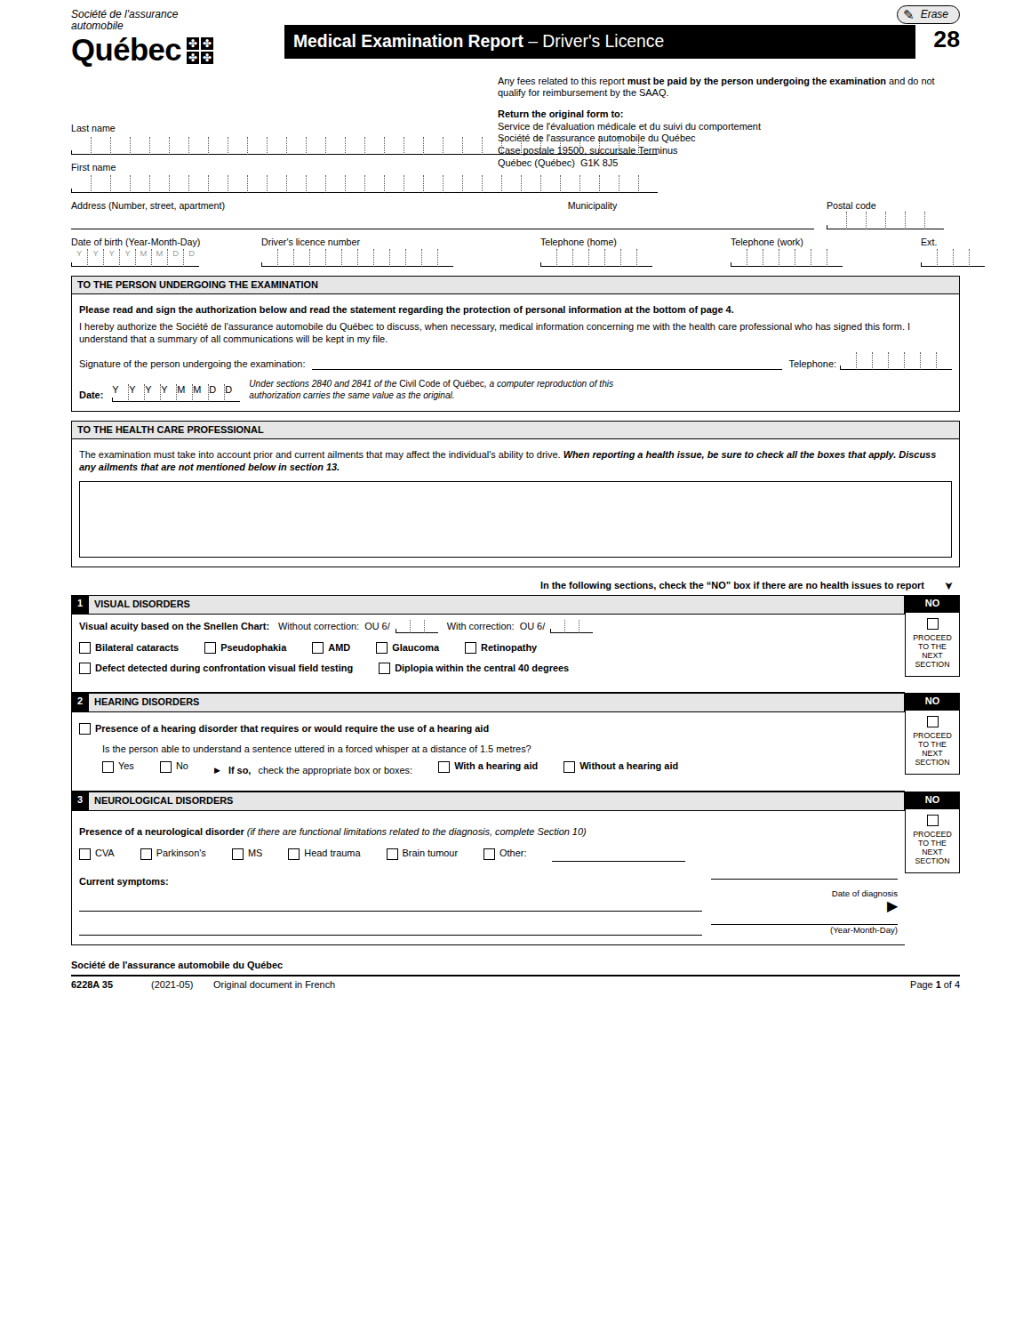Erase
Société de l'assurance
automobile
Québec ✤✤✤✤
Medical Examination Report – Driver's Licence
28
Any fees related to this report must be paid by the person undergoing the examination and do not qualify for reimbursement by the SAAQ.
Return the original form to: Service de l'évaluation médicale et du suivi du comportement
Société de l'assurance automobile du Québec
Case postale 19500, succursale Terminus
Québec (Québec) G1K 8J5
Last name
First name
Address (Number, street, apartment)
Municipality
Postal code
Date of birth (Year-Month-Day)
Driver's licence number
Telephone (home)
Telephone (work)
Ext.
Y
Y
Y
Y
M
M
D
D
TO THE PERSON UNDERGOING THE EXAMINATION
Please read and sign the authorization below and read the statement regarding the protection of personal information at the bottom of page 4.
I hereby authorize the Société de l'assurance automobile du Québec to discuss, when necessary, medical information concerning me with the health care professional who has signed this form. I understand that a summary of all communications will be kept in my file.
Signature of the person undergoing the examination:
Telephone:
Date:
Y
Y
Y
Y
M
M
D
D
Under sections 2840 and 2841 of the Civil Code of Québec, a computer reproduction of this authorization carries the same value as the original.
TO THE HEALTH CARE PROFESSIONAL
The examination must take into account prior and current ailments that may affect the individual's ability to drive. When reporting a health issue, be sure to check all the boxes that apply. Discuss any ailments that are not mentioned below in section 13.
In the following sections, check the “NO” box if there are no health issues to report
1
VISUAL DISORDERS
Visual acuity based on the Snellen Chart: Without correction: OU 6/ With correction: OU 6/
Bilateral cataracts Pseudophakia AMD Glaucoma Retinopathy
Defect detected during confrontation visual field testing Diplopia within the central 40 degrees
NO
PROCEED
TO THE
NEXT
SECTION
2
HEARING DISORDERS
Presence of a hearing disorder that requires or would require the use of a hearing aid
Is the person able to understand a sentence uttered in a forced whisper at a distance of 1.5 metres?
Yes No If so, check the appropriate box or boxes: With a hearing aid Without a hearing aid
NO
PROCEED
TO THE
NEXT
SECTION
3
NEUROLOGICAL DISORDERS
Presence of a neurological disorder (if there are functional limitations related to the diagnosis, complete Section 10)
CVA Parkinson's MS Head trauma Brain tumour Other:
Current symptoms:
Date of diagnosis
▶
(Year-Month-Day)
NO
PROCEED
TO THE
NEXT
SECTION
Société de l'assurance automobile du Québec
6228A 35
(2021-05)
Original document in French
Page 1 of 4